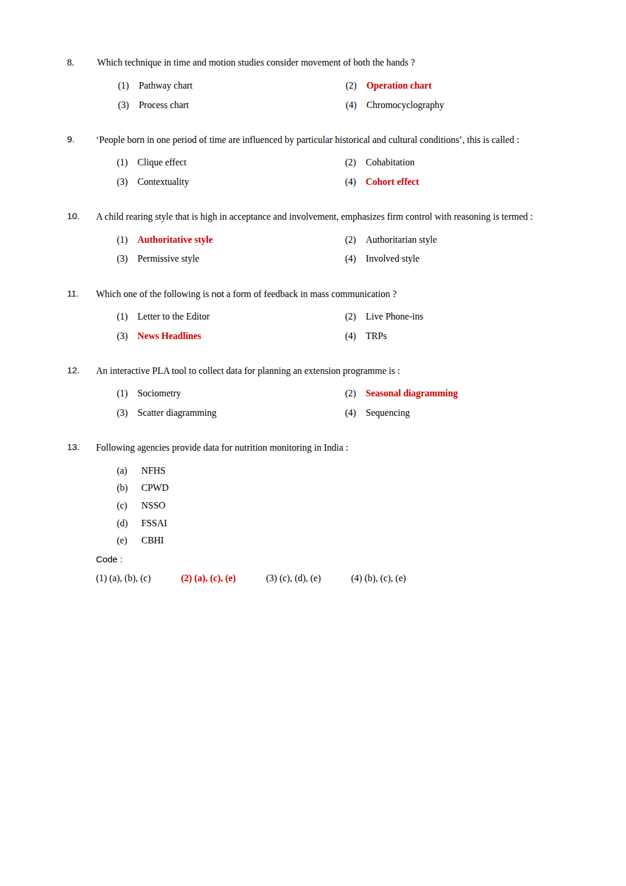8.
Which technique in time and motion studies consider movement of both the hands ?
(1) Pathway chart
(2) Operation chart
(3) Process chart
(4) Chromocyclography
9.
‘People born in one period of time are influenced by particular historical and cultural conditions’, this is called :
(1) Clique effect
(2) Cohabitation
(3) Contextuality
(4) Cohort effect
10.
A child rearing style that is high in acceptance and involvement, emphasizes firm control with reasoning is termed :
(1) Authoritative style
(2) Authoritarian style
(3) Permissive style
(4) Involved style
11.
Which one of the following is not a form of feedback in mass communication ?
(1) Letter to the Editor
(2) Live Phone-ins
(3) News Headlines
(4) TRPs
12.
An interactive PLA tool to collect data for planning an extension programme is :
(1) Sociometry
(2) Seasonal diagramming
(3) Scatter diagramming
(4) Sequencing
13.
Following agencies provide data for nutrition monitoring in India :
(a) NFHS
(b) CPWD
(c) NSSO
(d) FSSAI
(e) CBHI
Code :
(1) (a), (b), (c) (2) (a), (c), (e) (3) (c), (d), (e) (4) (b), (c), (e)